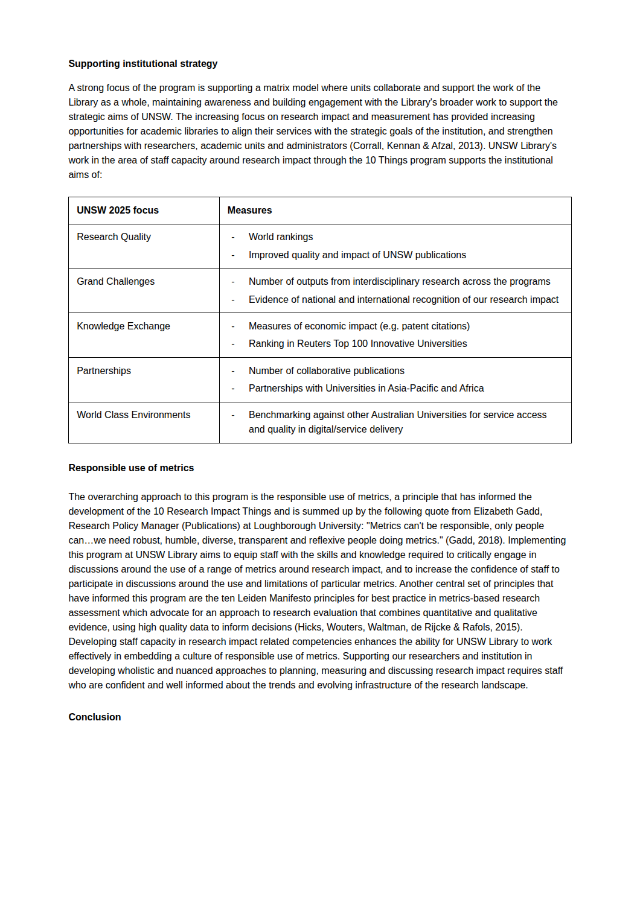Supporting institutional strategy
A strong focus of the program is supporting a matrix model where units collaborate and support the work of the Library as a whole, maintaining awareness and building engagement with the Library's broader work to support the strategic aims of UNSW. The increasing focus on research impact and measurement has provided increasing opportunities for academic libraries to align their services with the strategic goals of the institution, and strengthen partnerships with researchers, academic units and administrators (Corrall, Kennan & Afzal, 2013). UNSW Library's work in the area of staff capacity around research impact through the 10 Things program supports the institutional aims of:
| UNSW 2025 focus | Measures |
| --- | --- |
| Research Quality | World rankings Improved quality and impact of UNSW publications |
| Grand Challenges | Number of outputs from interdisciplinary research across the programs Evidence of national and international recognition of our research impact |
| Knowledge Exchange | Measures of economic impact (e.g. patent citations) Ranking in Reuters Top 100 Innovative Universities |
| Partnerships | Number of collaborative publications Partnerships with Universities in Asia-Pacific and Africa |
| World Class Environments | Benchmarking against other Australian Universities for service access and quality in digital/service delivery |
Responsible use of metrics
The overarching approach to this program is the responsible use of metrics, a principle that has informed the development of the 10 Research Impact Things and is summed up by the following quote from Elizabeth Gadd, Research Policy Manager (Publications) at Loughborough University: "Metrics can't be responsible, only people can…we need robust, humble, diverse, transparent and reflexive people doing metrics." (Gadd, 2018). Implementing this program at UNSW Library aims to equip staff with the skills and knowledge required to critically engage in discussions around the use of a range of metrics around research impact, and to increase the confidence of staff to participate in discussions around the use and limitations of particular metrics. Another central set of principles that have informed this program are the ten Leiden Manifesto principles for best practice in metrics-based research assessment which advocate for an approach to research evaluation that combines quantitative and qualitative evidence, using high quality data to inform decisions (Hicks, Wouters, Waltman, de Rijcke & Rafols, 2015). Developing staff capacity in research impact related competencies enhances the ability for UNSW Library to work effectively in embedding a culture of responsible use of metrics. Supporting our researchers and institution in developing wholistic and nuanced approaches to planning, measuring and discussing research impact requires staff who are confident and well informed about the trends and evolving infrastructure of the research landscape.
Conclusion